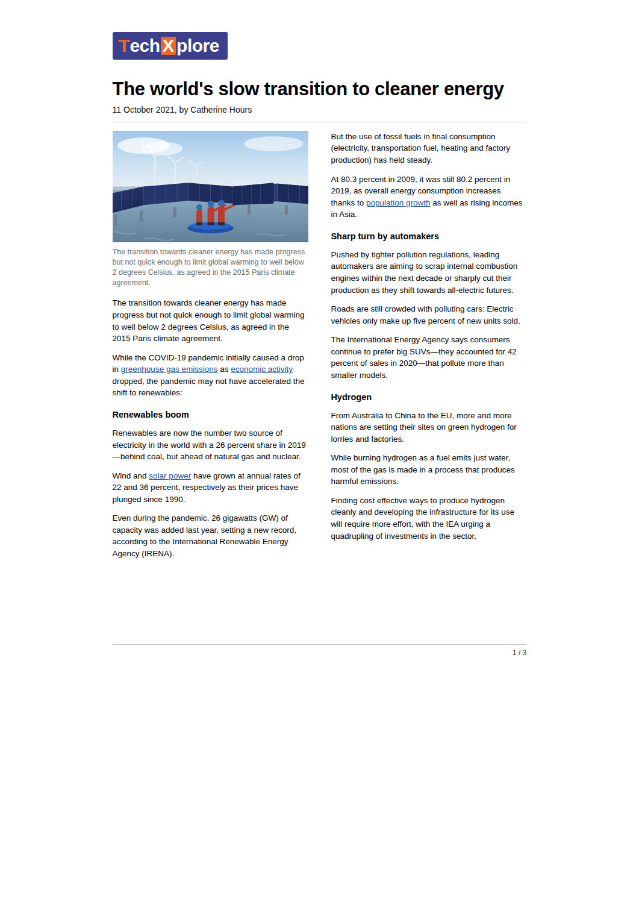TechXplore
The world's slow transition to cleaner energy
11 October 2021, by Catherine Hours
The transition towards cleaner energy has made progress but not quick enough to limit global warming to well below 2 degrees Celsius, as agreed in the 2015 Paris climate agreement.
The transition towards cleaner energy has made progress but not quick enough to limit global warming to well below 2 degrees Celsius, as agreed in the 2015 Paris climate agreement.
While the COVID-19 pandemic initially caused a drop in greenhouse gas emissions as economic activity dropped, the pandemic may not have accelerated the shift to renewables:
Renewables boom
Renewables are now the number two source of electricity in the world with a 26 percent share in 2019—behind coal, but ahead of natural gas and nuclear.
Wind and solar power have grown at annual rates of 22 and 36 percent, respectively as their prices have plunged since 1990.
Even during the pandemic, 26 gigawatts (GW) of capacity was added last year, setting a new record, according to the International Renewable Energy Agency (IRENA).
But the use of fossil fuels in final consumption (electricity, transportation fuel, heating and factory production) has held steady.
At 80.3 percent in 2009, it was still 80.2 percent in 2019, as overall energy consumption increases thanks to population growth as well as rising incomes in Asia.
Sharp turn by automakers
Pushed by tighter pollution regulations, leading automakers are aiming to scrap internal combustion engines within the next decade or sharply cut their production as they shift towards all-electric futures.
Roads are still crowded with polluting cars: Electric vehicles only make up five percent of new units sold.
The International Energy Agency says consumers continue to prefer big SUVs—they accounted for 42 percent of sales in 2020—that pollute more than smaller models.
Hydrogen
From Australia to China to the EU, more and more nations are setting their sites on green hydrogen for lorries and factories.
While burning hydrogen as a fuel emits just water, most of the gas is made in a process that produces harmful emissions.
Finding cost effective ways to produce hydrogen cleanly and developing the infrastructure for its use will require more effort, with the IEA urging a quadrupling of investments in the sector.
1 / 3